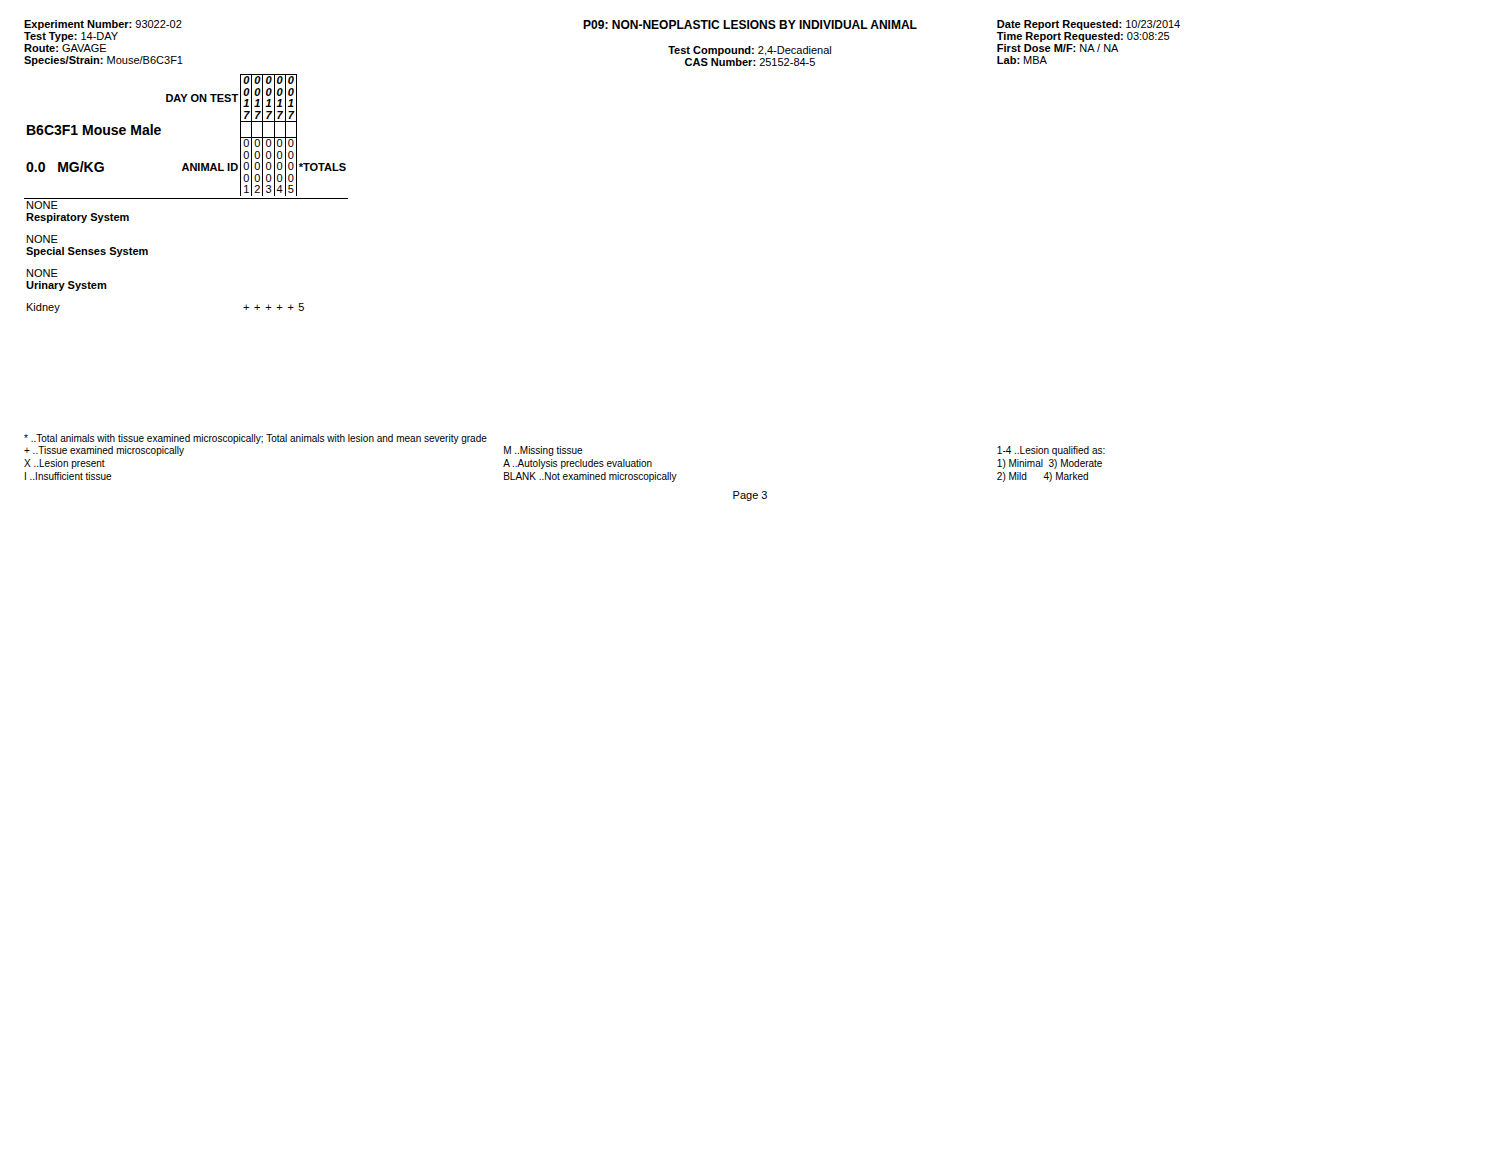| Experiment Number: 93022-02 Test Type: 14-DAY Route: GAVAGE Species/Strain: Mouse/B6C3F1 | P09: NON-NEOPLASTIC LESIONS BY INDIVIDUAL ANIMAL Test Compound: 2,4-Decadienal CAS Number: 25152-84-5 | Date Report Requested: 10/23/2014 Time Report Requested: 03:08:25 First Dose M/F: NA / NA Lab: MBA |
| | DAY ON TEST | 0 0 1 7 | 0 0 1 7 | 0 0 1 7 | 0 0 1 7 | 0 0 1 7 | |
| B6C3F1 Mouse Male | | | | | | | |
| 0.0 MG/KG | ANIMAL ID | 0 0 0 0 1 | 0 0 0 0 2 | 0 0 0 0 3 | 0 0 0 0 4 | 0 0 0 0 5 | *TOTALS |
| NONE |
| Respiratory System |
| NONE |
| Special Senses System |
| NONE |
| Urinary System |
| Kidney | | + | + | + | + | + | 5 |
* ..Total animals with tissue examined microscopically; Total animals with lesion and mean severity grade
| + ..Tissue examined microscopically | M ..Missing tissue | 1-4 ..Lesion qualified as: |
| X ..Lesion present | A ..Autolysis precludes evaluation | 1) Minimal 3) Moderate |
| I ..Insufficient tissue | BLANK ..Not examined microscopically | 2) Mild 4) Marked |
Page 3